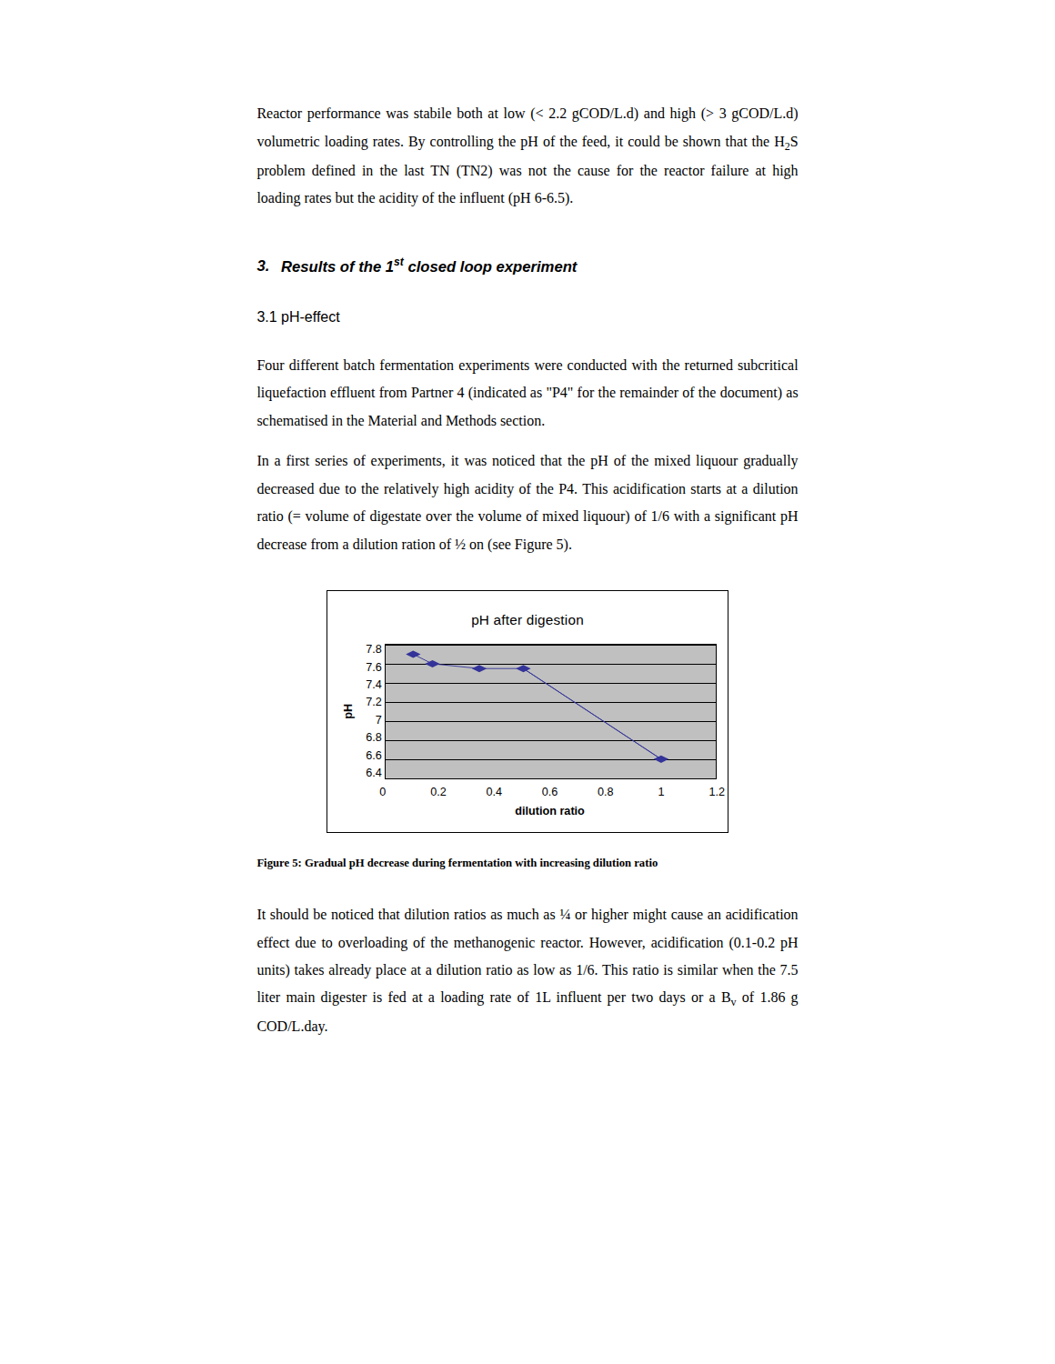Reactor performance was stabile both at low (< 2.2 gCOD/L.d) and high (> 3 gCOD/L.d) volumetric loading rates. By controlling the pH of the feed, it could be shown that the H2S problem defined in the last TN (TN2) was not the cause for the reactor failure at high loading rates but the acidity of the influent (pH 6-6.5).
3. Results of the 1st closed loop experiment
3.1 pH-effect
Four different batch fermentation experiments were conducted with the returned subcritical liquefaction effluent from Partner 4 (indicated as "P4" for the remainder of the document) as schematised in the Material and Methods section.
In a first series of experiments, it was noticed that the pH of the mixed liquour gradually decreased due to the relatively high acidity of the P4. This acidification starts at a dilution ratio (= volume of digestate over the volume of mixed liquour) of 1/6 with a significant pH decrease from a dilution ration of ½ on (see Figure 5).
pH after digestion
pH
7.8
7.6
7.4
7.2
7
6.8
6.6
6.4
0 0.2 0.4 0.6 0.8 1 1.2
dilution ratio
Figure 5: Gradual pH decrease during fermentation with increasing dilution ratio
It should be noticed that dilution ratios as much as ¼ or higher might cause an acidification effect due to overloading of the methanogenic reactor. However, acidification (0.1-0.2 pH units) takes already place at a dilution ratio as low as 1/6. This ratio is similar when the 7.5 liter main digester is fed at a loading rate of 1L influent per two days or a Bv of 1.86 g COD/L.day.